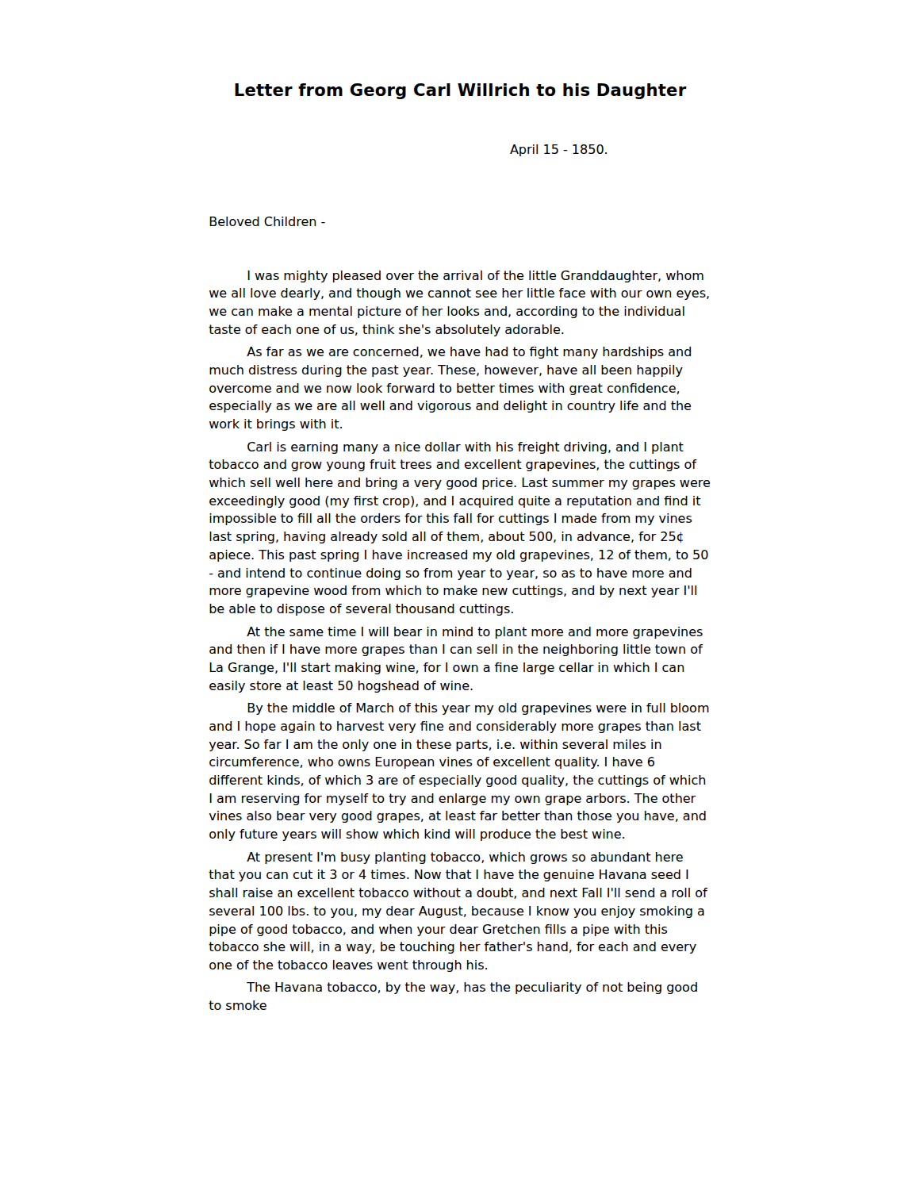Letter from Georg Carl Willrich to his Daughter
April 15 - 1850.
Beloved Children -
I was mighty pleased over the arrival of the little Granddaughter, whom we all love dearly, and though we cannot see her little face with our own eyes, we can make a mental picture of her looks and, according to the individual taste of each one of us, think she's absolutely adorable.
As far as we are concerned, we have had to fight many hardships and much distress during the past year. These, however, have all been happily overcome and we now look forward to better times with great confidence, especially as we are all well and vigorous and delight in country life and the work it brings with it.
Carl is earning many a nice dollar with his freight driving, and I plant tobacco and grow young fruit trees and excellent grapevines, the cuttings of which sell well here and bring a very good price. Last summer my grapes were exceedingly good (my first crop), and I acquired quite a reputation and find it impossible to fill all the orders for this fall for cuttings I made from my vines last spring, having already sold all of them, about 500, in advance, for 25¢ apiece. This past spring I have increased my old grapevines, 12 of them, to 50 - and intend to continue doing so from year to year, so as to have more and more grapevine wood from which to make new cuttings, and by next year I'll be able to dispose of several thousand cuttings.
At the same time I will bear in mind to plant more and more grapevines and then if I have more grapes than I can sell in the neighboring little town of La Grange, I'll start making wine, for I own a fine large cellar in which I can easily store at least 50 hogshead of wine.
By the middle of March of this year my old grapevines were in full bloom and I hope again to harvest very fine and considerably more grapes than last year. So far I am the only one in these parts, i.e. within several miles in circumference, who owns European vines of excellent quality. I have 6 different kinds, of which 3 are of especially good quality, the cuttings of which I am reserving for myself to try and enlarge my own grape arbors. The other vines also bear very good grapes, at least far better than those you have, and only future years will show which kind will produce the best wine.
At present I'm busy planting tobacco, which grows so abundant here that you can cut it 3 or 4 times. Now that I have the genuine Havana seed I shall raise an excellent tobacco without a doubt, and next Fall I'll send a roll of several 100 lbs. to you, my dear August, because I know you enjoy smoking a pipe of good tobacco, and when your dear Gretchen fills a pipe with this tobacco she will, in a way, be touching her father's hand, for each and every one of the tobacco leaves went through his.
The Havana tobacco, by the way, has the peculiarity of not being good to smoke